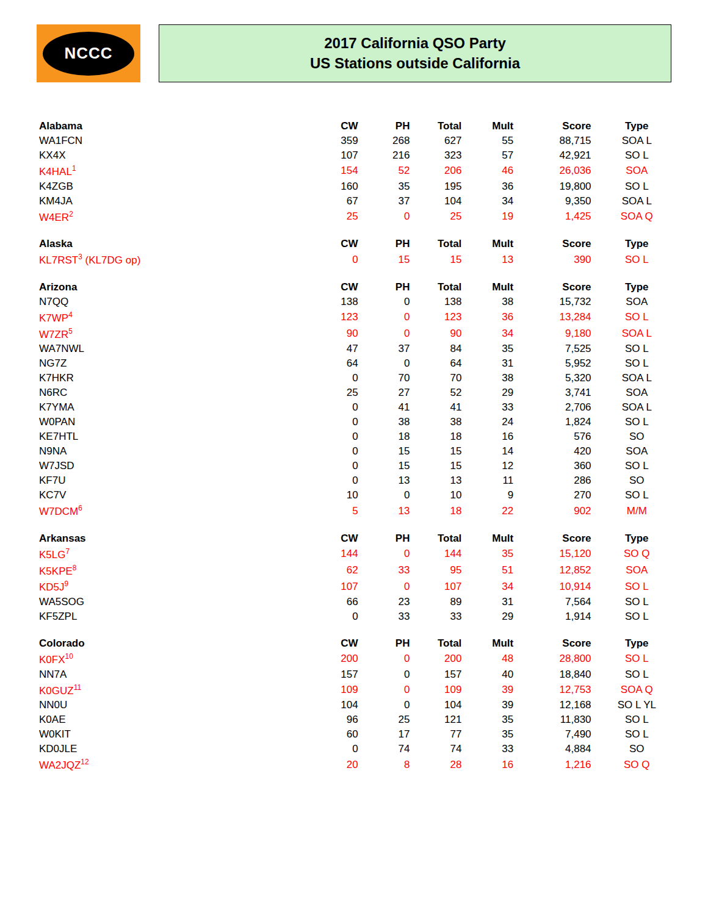NCCC
2017 California QSO Party
US Stations outside California
| Alabama | CW | PH | Total | Mult | Score | Type |
| WA1FCN | 359 | 268 | 627 | 55 | 88,715 | SOA L |
| KX4X | 107 | 216 | 323 | 57 | 42,921 | SO L |
| K4HAL 1 | 154 | 52 | 206 | 46 | 26,036 | SOA |
| K4ZGB | 160 | 35 | 195 | 36 | 19,800 | SO L |
| KM4JA | 67 | 37 | 104 | 34 | 9,350 | SOA L |
| W4ER 2 | 25 | 0 | 25 | 19 | 1,425 | SOA Q |
| Alaska | CW | PH | Total | Mult | Score | Type |
| KL7RST 3 (KL7DG op) | 0 | 15 | 15 | 13 | 390 | SO L |
| Arizona | CW | PH | Total | Mult | Score | Type |
| N7QQ | 138 | 0 | 138 | 38 | 15,732 | SOA |
| K7WP 4 | 123 | 0 | 123 | 36 | 13,284 | SO L |
| W7ZR 5 | 90 | 0 | 90 | 34 | 9,180 | SOA L |
| WA7NWL | 47 | 37 | 84 | 35 | 7,525 | SO L |
| NG7Z | 64 | 0 | 64 | 31 | 5,952 | SO L |
| K7HKR | 0 | 70 | 70 | 38 | 5,320 | SOA L |
| N6RC | 25 | 27 | 52 | 29 | 3,741 | SOA |
| K7YMA | 0 | 41 | 41 | 33 | 2,706 | SOA L |
| W0PAN | 0 | 38 | 38 | 24 | 1,824 | SO L |
| KE7HTL | 0 | 18 | 18 | 16 | 576 | SO |
| N9NA | 0 | 15 | 15 | 14 | 420 | SOA |
| W7JSD | 0 | 15 | 15 | 12 | 360 | SO L |
| KF7U | 0 | 13 | 13 | 11 | 286 | SO |
| KC7V | 10 | 0 | 10 | 9 | 270 | SO L |
| W7DCM 6 | 5 | 13 | 18 | 22 | 902 | M/M |
| Arkansas | CW | PH | Total | Mult | Score | Type |
| K5LG 7 | 144 | 0 | 144 | 35 | 15,120 | SO Q |
| K5KPE 8 | 62 | 33 | 95 | 51 | 12,852 | SOA |
| KD5J 9 | 107 | 0 | 107 | 34 | 10,914 | SO L |
| WA5SOG | 66 | 23 | 89 | 31 | 7,564 | SO L |
| KF5ZPL | 0 | 33 | 33 | 29 | 1,914 | SO L |
| Colorado | CW | PH | Total | Mult | Score | Type |
| K0FX 10 | 200 | 0 | 200 | 48 | 28,800 | SO L |
| NN7A | 157 | 0 | 157 | 40 | 18,840 | SO L |
| K0GUZ 11 | 109 | 0 | 109 | 39 | 12,753 | SOA Q |
| NN0U | 104 | 0 | 104 | 39 | 12,168 | SO L YL |
| K0AE | 96 | 25 | 121 | 35 | 11,830 | SO L |
| W0KIT | 60 | 17 | 77 | 35 | 7,490 | SO L |
| KD0JLE | 0 | 74 | 74 | 33 | 4,884 | SO |
| WA2JQZ 12 | 20 | 8 | 28 | 16 | 1,216 | SO Q |